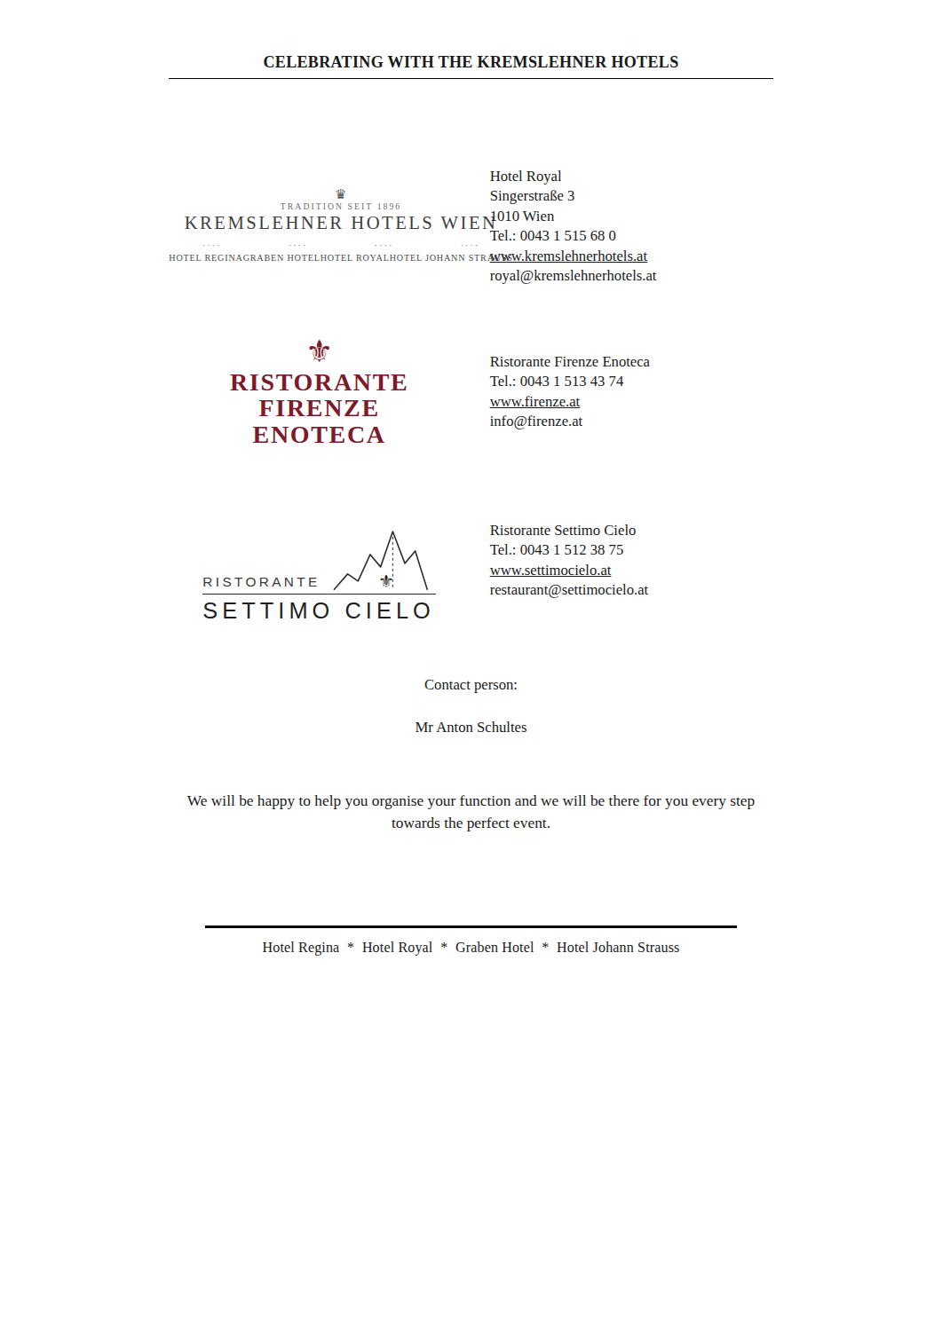Celebrating with the Kremslehner Hotels
♛
Tradition seit 1896
Kremslehner Hotels Wien
···· ···· ···· ····
Hotel Regina Graben Hotel Hotel Royal Hotel Johann Strauss
Hotel Royal Singerstraße 3 1010 Wien Tel.: 0043 1 515 68 0 www.kremslehnerhotels.at royal@kremslehnerhotels.at
⚜
Ristorante Firenze
Enoteca
Ristorante Firenze Enoteca Tel.: 0043 1 513 43 74 www.firenze.at info@firenze.at
Ristorante
⚜
Settimo Cielo
Ristorante Settimo Cielo Tel.: 0043 1 512 38 75 www.settimocielo.at restaurant@settimocielo.at
Contact person: Mr Anton Schultes
We will be happy to help you organise your function and we will be there for you every step towards the perfect event.
Hotel Regina * Hotel Royal * Graben Hotel * Hotel Johann Strauss